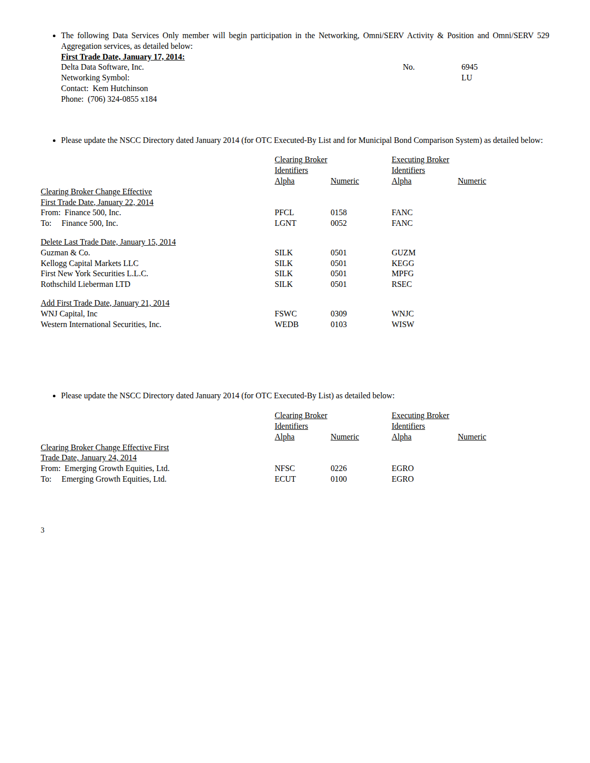The following Data Services Only member will begin participation in the Networking, Omni/SERV Activity & Position and Omni/SERV 529 Aggregation services, as detailed below:
First Trade Date, January 17, 2014:
| Delta Data Software, Inc. | No. | 6945 |
| Networking Symbol: | | LU |
| Contact: Kem Hutchinson | | |
| Phone: (706) 324-0855 x184 | | |
Please update the NSCC Directory dated January 2014 (for OTC Executed-By List and for Municipal Bond Comparison System) as detailed below:
| | Clearing Broker | | Executing Broker | |
| | Identifiers | | Identifiers | |
| | Alpha | Numeric | Alpha | Numeric |
| Clearing Broker Change Effective | | | | |
| First Trade Date, January 22, 2014 | | | | |
| From: Finance 500, Inc. | PFCL | 0158 | FANC | |
| To: Finance 500, Inc. | LGNT | 0052 | FANC | |
| Delete Last Trade Date, January 15, 2014 | | | | |
| Guzman & Co. | SILK | 0501 | GUZM | |
| Kellogg Capital Markets LLC | SILK | 0501 | KEGG | |
| First New York Securities L.L.C. | SILK | 0501 | MPFG | |
| Rothschild Lieberman LTD | SILK | 0501 | RSEC | |
| Add First Trade Date, January 21, 2014 | | | | |
| WNJ Capital, Inc | FSWC | 0309 | WNJC | |
| Western International Securities, Inc. | WEDB | 0103 | WISW | |
Please update the NSCC Directory dated January 2014 (for OTC Executed-By List) as detailed below:
| | Clearing Broker | | Executing Broker | |
| | Identifiers | | Identifiers | |
| | Alpha | Numeric | Alpha | Numeric |
| Clearing Broker Change Effective First | | | | |
| Trade Date, January 24, 2014 | | | | |
| From: Emerging Growth Equities, Ltd. | NFSC | 0226 | EGRO | |
| To: Emerging Growth Equities, Ltd. | ECUT | 0100 | EGRO | |
3